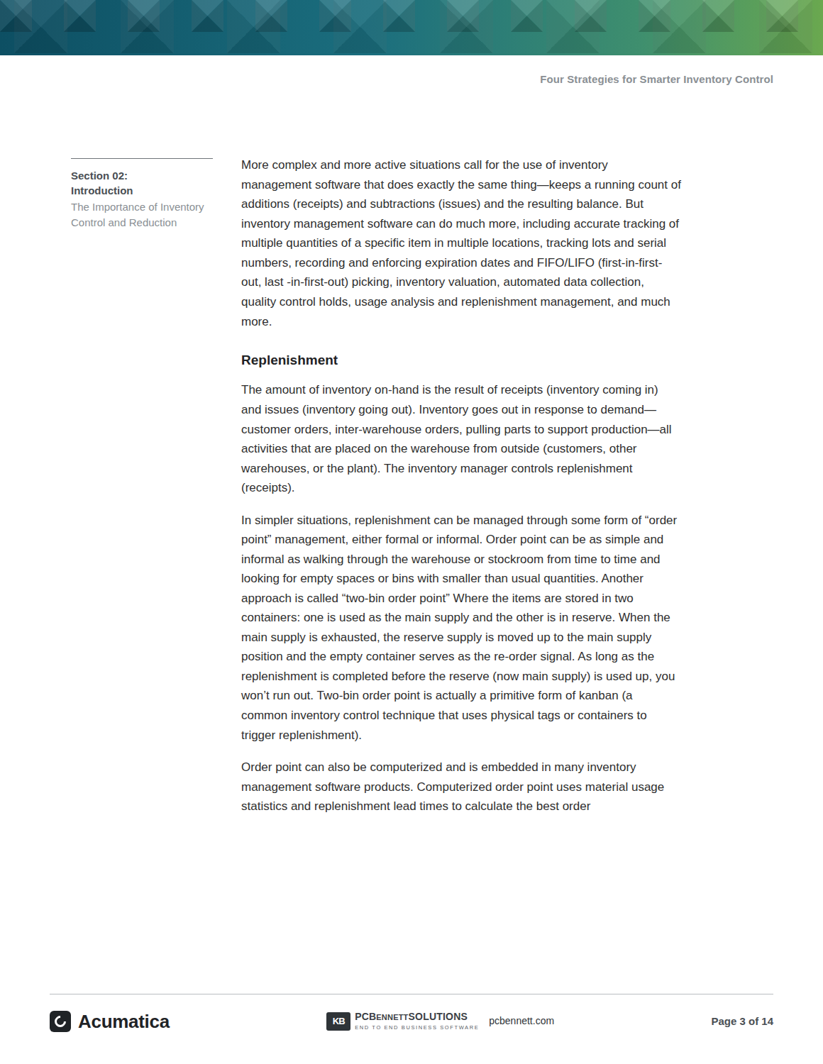Four Strategies for Smarter Inventory Control
Section 02:
Introduction
The Importance of Inventory Control and Reduction
More complex and more active situations call for the use of inventory management software that does exactly the same thing—keeps a running count of additions (receipts) and subtractions (issues) and the resulting balance. But inventory management software can do much more, including accurate tracking of multiple quantities of a specific item in multiple locations, tracking lots and serial numbers, recording and enforcing expiration dates and FIFO/LIFO (first-in-first-out, last -in-first-out) picking, inventory valuation, automated data collection, quality control holds, usage analysis and replenishment management, and much more.
Replenishment
The amount of inventory on-hand is the result of receipts (inventory coming in) and issues (inventory going out). Inventory goes out in response to demand—customer orders, inter-warehouse orders, pulling parts to support production—all activities that are placed on the warehouse from outside (customers, other warehouses, or the plant). The inventory manager controls replenishment (receipts).
In simpler situations, replenishment can be managed through some form of “order point” management, either formal or informal. Order point can be as simple and informal as walking through the warehouse or stockroom from time to time and looking for empty spaces or bins with smaller than usual quantities. Another approach is called “two-bin order point” Where the items are stored in two containers: one is used as the main supply and the other is in reserve. When the main supply is exhausted, the reserve supply is moved up to the main supply position and the empty container serves as the re-order signal. As long as the replenishment is completed before the reserve (now main supply) is used up, you won’t run out. Two-bin order point is actually a primitive form of kanban (a common inventory control technique that uses physical tags or containers to trigger replenishment).
Order point can also be computerized and is embedded in many inventory management software products. Computerized order point uses material usage statistics and replenishment lead times to calculate the best order
Acumatica
KB PCBENNETTSOLUTIONS
End To End Business Software
pcbennett.com
Page 3 of 14